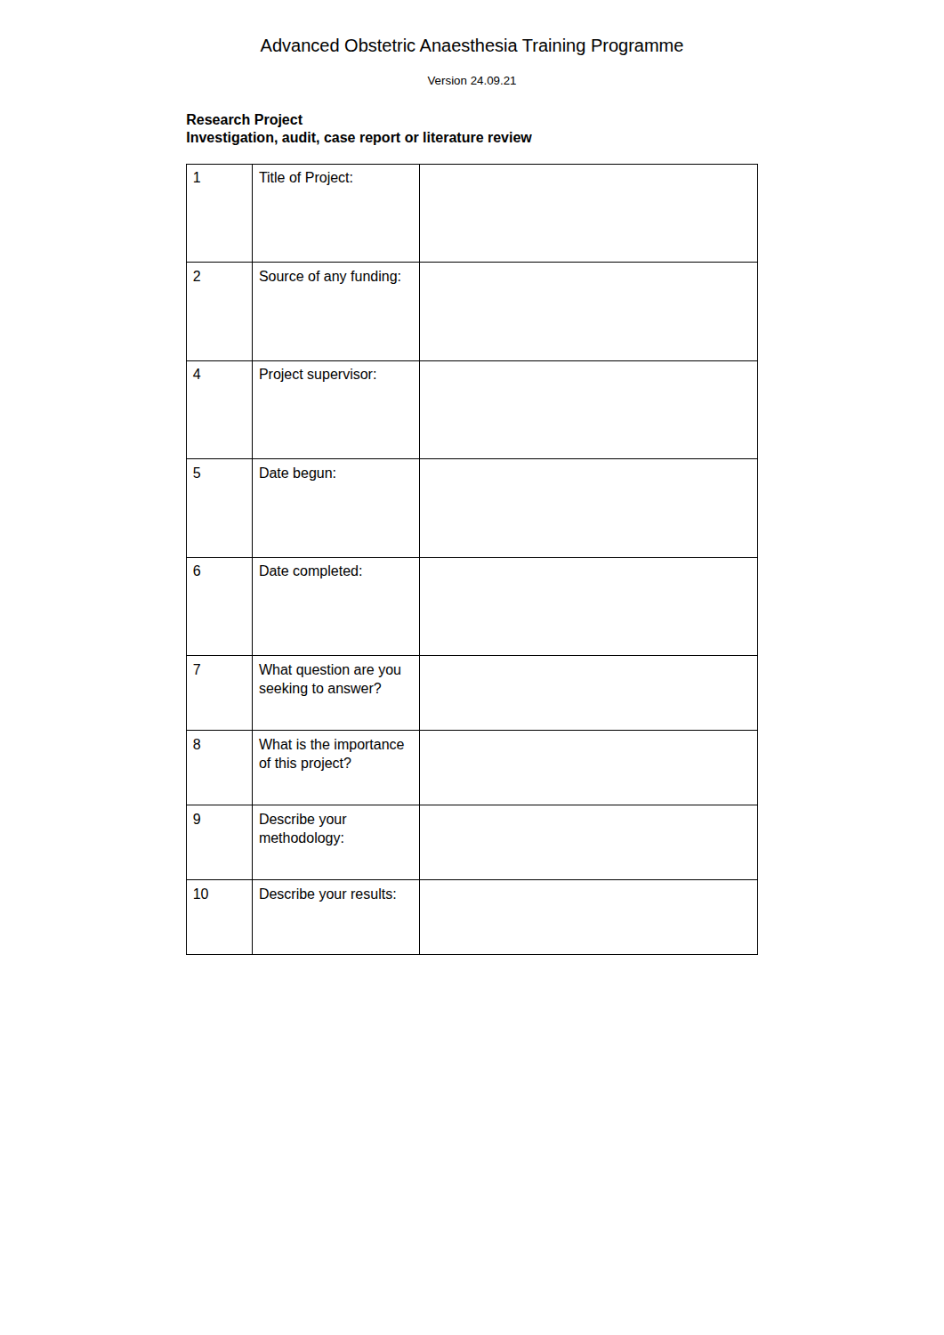Advanced Obstetric Anaesthesia Training Programme
Version 24.09.21
Research Project
Investigation, audit, case report or literature review
| 1 | Title of Project: | |
| 2 | Source of any funding: | |
| 4 | Project supervisor: | |
| 5 | Date begun: | |
| 6 | Date completed: | |
| 7 | What question are you seeking to answer? | |
| 8 | What is the importance of this project? | |
| 9 | Describe your methodology: | |
| 10 | Describe your results: | |